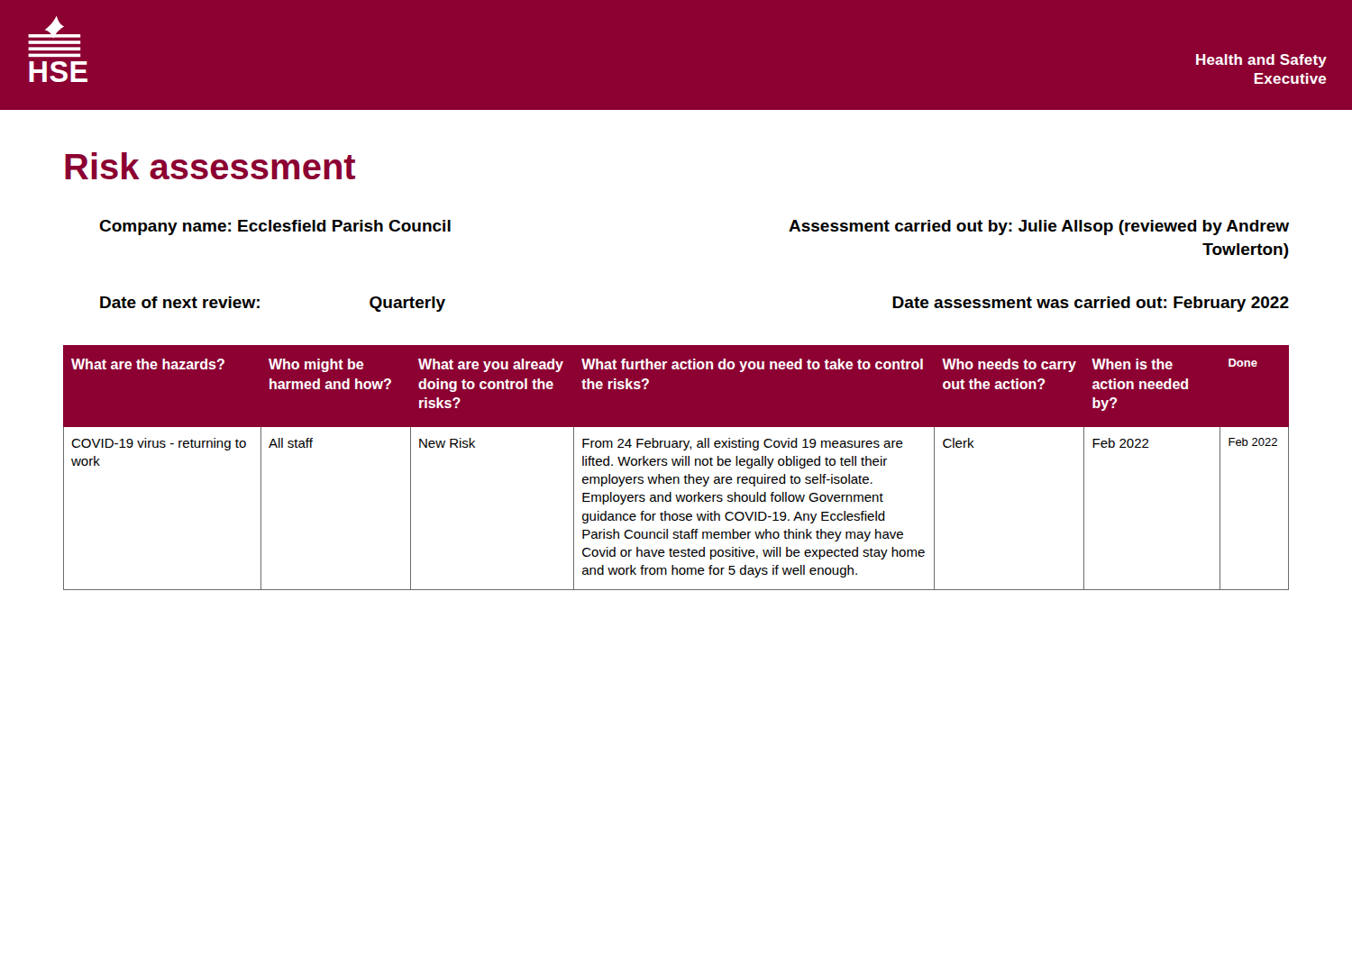HSE
Health and Safety
Executive
Risk assessment
Company name: Ecclesfield Parish Council
Assessment carried out by: Julie Allsop (reviewed by Andrew Towlerton)
Date of next review: Quarterly
Date assessment was carried out: February 2022
| What are the hazards? | Who might be harmed and how? | What are you already doing to control the risks? | What further action do you need to take to control the risks? | Who needs to carry out the action? | When is the action needed by? | Done |
| --- | --- | --- | --- | --- | --- | --- |
| COVID-19 virus - returning to work | All staff | New Risk | From 24 February, all existing Covid 19 measures are lifted. Workers will not be legally obliged to tell their employers when they are required to self-isolate. Employers and workers should follow Government guidance for those with COVID-19. Any Ecclesfield Parish Council staff member who think they may have Covid or have tested positive, will be expected stay home and work from home for 5 days if well enough. | Clerk | Feb 2022 | Feb 2022 |